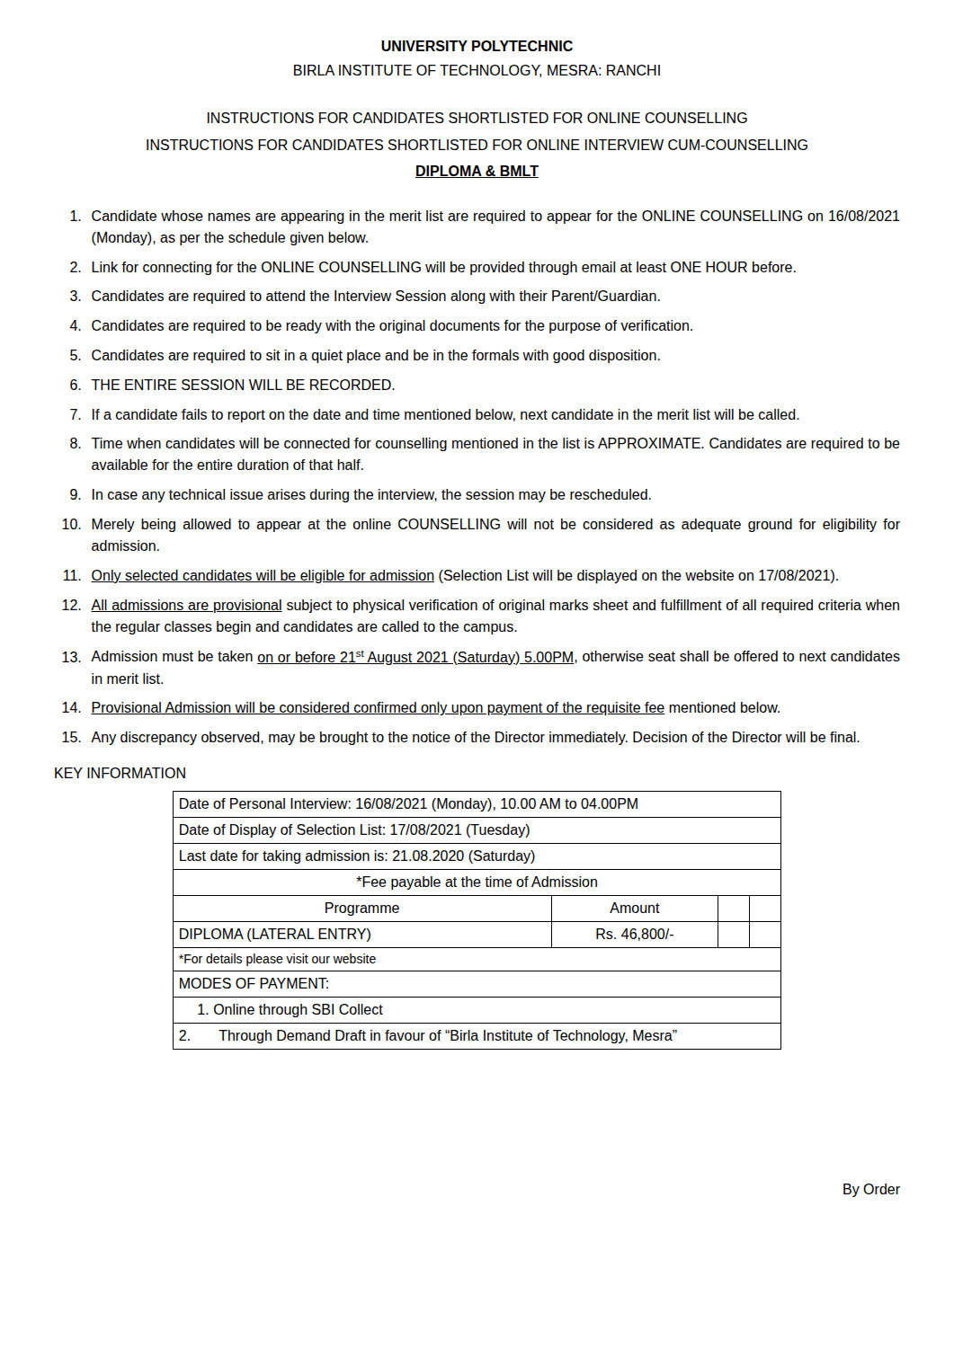University Polytechnic
BIRLA INSTITUTE OF TECHNOLOGY, MESRA: RANCHI
INSTRUCTIONS FOR CANDIDATES SHORTLISTED FOR ONLINE COUNSELLING
INSTRUCTIONS FOR CANDIDATES SHORTLISTED FOR ONLINE INTERVIEW CUM-COUNSELLING
DIPLOMA & BMLT
Candidate whose names are appearing in the merit list are required to appear for the ONLINE COUNSELLING on 16/08/2021 (Monday), as per the schedule given below.
Link for connecting for the ONLINE COUNSELLING will be provided through email at least ONE HOUR before.
Candidates are required to attend the Interview Session along with their Parent/Guardian.
Candidates are required to be ready with the original documents for the purpose of verification.
Candidates are required to sit in a quiet place and be in the formals with good disposition.
THE ENTIRE SESSION WILL BE RECORDED.
If a candidate fails to report on the date and time mentioned below, next candidate in the merit list will be called.
Time when candidates will be connected for counselling mentioned in the list is APPROXIMATE. Candidates are required to be available for the entire duration of that half.
In case any technical issue arises during the interview, the session may be rescheduled.
Merely being allowed to appear at the online COUNSELLING will not be considered as adequate ground for eligibility for admission.
Only selected candidates will be eligible for admission (Selection List will be displayed on the website on 17/08/2021).
All admissions are provisional subject to physical verification of original marks sheet and fulfillment of all required criteria when the regular classes begin and candidates are called to the campus.
Admission must be taken on or before 21st August 2021 (Saturday) 5.00PM, otherwise seat shall be offered to next candidates in merit list.
Provisional Admission will be considered confirmed only upon payment of the requisite fee mentioned below.
Any discrepancy observed, may be brought to the notice of the Director immediately. Decision of the Director will be final.
KEY INFORMATION
| Date of Personal Interview: 16/08/2021 (Monday), 10.00 AM to 04.00PM |
| Date of Display of Selection List: 17/08/2021 (Tuesday) |
| Last date for taking admission is: 21.08.2020 (Saturday) |
| *Fee payable at the time of Admission |
| Programme | Amount | | |
| DIPLOMA (LATERAL ENTRY) | Rs. 46,800/- | | |
| *For details please visit our website |
| MODES OF PAYMENT: |
| Online through SBI Collect |
| 2. Through Demand Draft in favour of “Birla Institute of Technology, Mesra” |
By Order